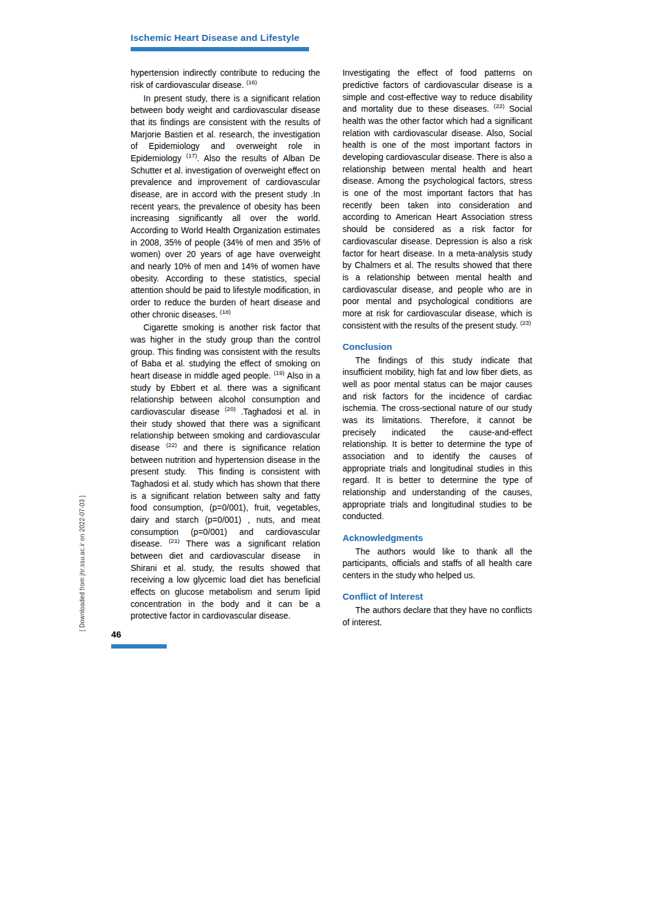Ischemic Heart Disease and Lifestyle
hypertension indirectly contribute to reducing the risk of cardiovascular disease. (16)
In present study, there is a significant relation between body weight and cardiovascular disease that its findings are consistent with the results of Marjorie Bastien et al. research, the investigation of Epidemiology and overweight role in Epidemiology (17). Also the results of Alban De Schutter et al. investigation of overweight effect on prevalence and improvement of cardiovascular disease, are in accord with the present study .In recent years, the prevalence of obesity has been increasing significantly all over the world. According to World Health Organization estimates in 2008, 35% of people (34% of men and 35% of women) over 20 years of age have overweight and nearly 10% of men and 14% of women have obesity. According to these statistics, special attention should be paid to lifestyle modification, in order to reduce the burden of heart disease and other chronic diseases. (18)
Cigarette smoking is another risk factor that was higher in the study group than the control group. This finding was consistent with the results of Baba et al. studying the effect of smoking on heart disease in middle aged people. (19) Also in a study by Ebbert et al. there was a significant relationship between alcohol consumption and cardiovascular disease (20) .Taghadosi et al. in their study showed that there was a significant relationship between smoking and cardiovascular disease (22) and there is significance relation between nutrition and hypertension disease in the present study. This finding is consistent with Taghadosi et al. study which has shown that there is a significant relation between salty and fatty food consumption, (p=0/001), fruit, vegetables, dairy and starch (p=0/001) , nuts, and meat consumption (p=0/001) and cardiovascular disease. (21) There was a significant relation between diet and cardiovascular disease in Shirani et al. study, the results showed that receiving a low glycemic load diet has beneficial effects on glucose metabolism and serum lipid concentration in the body and it can be a protective factor in cardiovascular disease.
Investigating the effect of food patterns on predictive factors of cardiovascular disease is a simple and cost-effective way to reduce disability and mortality due to these diseases. (22) Social health was the other factor which had a significant relation with cardiovascular disease. Also, Social health is one of the most important factors in developing cardiovascular disease. There is also a relationship between mental health and heart disease. Among the psychological factors, stress is one of the most important factors that has recently been taken into consideration and according to American Heart Association stress should be considered as a risk factor for cardiovascular disease. Depression is also a risk factor for heart disease. In a meta-analysis study by Chalmers et al. The results showed that there is a relationship between mental health and cardiovascular disease, and people who are in poor mental and psychological conditions are more at risk for cardiovascular disease, which is consistent with the results of the present study. (23)
Conclusion
The findings of this study indicate that insufficient mobility, high fat and low fiber diets, as well as poor mental status can be major causes and risk factors for the incidence of cardiac ischemia. The cross-sectional nature of our study was its limitations. Therefore, it cannot be precisely indicated the cause-and-effect relationship. It is better to determine the type of association and to identify the causes of appropriate trials and longitudinal studies in this regard. It is better to determine the type of relationship and understanding of the causes, appropriate trials and longitudinal studies to be conducted.
Acknowledgments
The authors would like to thank all the participants, officials and staffs of all health care centers in the study who helped us.
Conflict of Interest
The authors declare that they have no conflicts of interest.
46
[ Downloaded from jhr.ssu.ac.ir on 2022-07-03 ]